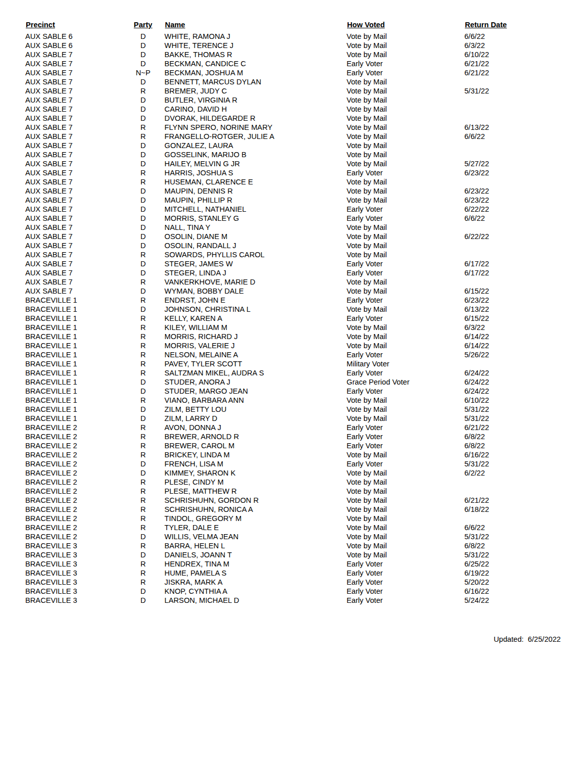| Precinct | Party | Name | How Voted | Return Date |
| --- | --- | --- | --- | --- |
| AUX SABLE 6 | D | WHITE, RAMONA J | Vote by Mail | 6/6/22 |
| AUX SABLE 6 | D | WHITE, TERENCE J | Vote by Mail | 6/3/22 |
| AUX SABLE 7 | D | BAKKE, THOMAS R | Vote by Mail | 6/10/22 |
| AUX SABLE 7 | D | BECKMAN, CANDICE C | Early Voter | 6/21/22 |
| AUX SABLE 7 | N~P | BECKMAN, JOSHUA M | Early Voter | 6/21/22 |
| AUX SABLE 7 | D | BENNETT, MARCUS DYLAN | Vote by Mail | |
| AUX SABLE 7 | R | BREMER, JUDY C | Vote by Mail | 5/31/22 |
| AUX SABLE 7 | D | BUTLER, VIRGINIA R | Vote by Mail | |
| AUX SABLE 7 | D | CARINO, DAVID H | Vote by Mail | |
| AUX SABLE 7 | D | DVORAK, HILDEGARDE R | Vote by Mail | |
| AUX SABLE 7 | R | FLYNN SPERO, NORINE MARY | Vote by Mail | 6/13/22 |
| AUX SABLE 7 | R | FRANGELLO-ROTGER, JULIE A | Vote by Mail | 6/6/22 |
| AUX SABLE 7 | D | GONZALEZ, LAURA | Vote by Mail | |
| AUX SABLE 7 | D | GOSSELINK, MARIJO B | Vote by Mail | |
| AUX SABLE 7 | D | HAILEY, MELVIN G JR | Vote by Mail | 5/27/22 |
| AUX SABLE 7 | R | HARRIS, JOSHUA S | Early Voter | 6/23/22 |
| AUX SABLE 7 | R | HUSEMAN, CLARENCE E | Vote by Mail | |
| AUX SABLE 7 | D | MAUPIN, DENNIS R | Vote by Mail | 6/23/22 |
| AUX SABLE 7 | D | MAUPIN, PHILLIP R | Vote by Mail | 6/23/22 |
| AUX SABLE 7 | D | MITCHELL, NATHANIEL | Early Voter | 6/22/22 |
| AUX SABLE 7 | D | MORRIS, STANLEY G | Early Voter | 6/6/22 |
| AUX SABLE 7 | D | NALL, TINA Y | Vote by Mail | |
| AUX SABLE 7 | D | OSOLIN, DIANE M | Vote by Mail | 6/22/22 |
| AUX SABLE 7 | D | OSOLIN, RANDALL J | Vote by Mail | |
| AUX SABLE 7 | R | SOWARDS, PHYLLIS CAROL | Vote by Mail | |
| AUX SABLE 7 | D | STEGER, JAMES W | Early Voter | 6/17/22 |
| AUX SABLE 7 | D | STEGER, LINDA J | Early Voter | 6/17/22 |
| AUX SABLE 7 | R | VANKERKHOVE, MARIE D | Vote by Mail | |
| AUX SABLE 7 | D | WYMAN, BOBBY DALE | Vote by Mail | 6/15/22 |
| BRACEVILLE 1 | R | ENDRST, JOHN E | Early Voter | 6/23/22 |
| BRACEVILLE 1 | D | JOHNSON, CHRISTINA L | Vote by Mail | 6/13/22 |
| BRACEVILLE 1 | R | KELLY, KAREN A | Early Voter | 6/15/22 |
| BRACEVILLE 1 | R | KILEY, WILLIAM M | Vote by Mail | 6/3/22 |
| BRACEVILLE 1 | R | MORRIS, RICHARD J | Vote by Mail | 6/14/22 |
| BRACEVILLE 1 | R | MORRIS, VALERIE J | Vote by Mail | 6/14/22 |
| BRACEVILLE 1 | R | NELSON, MELAINE A | Early Voter | 5/26/22 |
| BRACEVILLE 1 | R | PAVEY, TYLER SCOTT | Military Voter | |
| BRACEVILLE 1 | R | SALTZMAN MIKEL, AUDRA S | Early Voter | 6/24/22 |
| BRACEVILLE 1 | D | STUDER, ANORA J | Grace Period Voter | 6/24/22 |
| BRACEVILLE 1 | D | STUDER, MARGO JEAN | Early Voter | 6/24/22 |
| BRACEVILLE 1 | R | VIANO, BARBARA ANN | Vote by Mail | 6/10/22 |
| BRACEVILLE 1 | D | ZILM, BETTY LOU | Vote by Mail | 5/31/22 |
| BRACEVILLE 1 | D | ZILM, LARRY D | Vote by Mail | 5/31/22 |
| BRACEVILLE 2 | R | AVON, DONNA J | Early Voter | 6/21/22 |
| BRACEVILLE 2 | R | BREWER, ARNOLD R | Early Voter | 6/8/22 |
| BRACEVILLE 2 | R | BREWER, CAROL M | Early Voter | 6/8/22 |
| BRACEVILLE 2 | R | BRICKEY, LINDA M | Vote by Mail | 6/16/22 |
| BRACEVILLE 2 | D | FRENCH, LISA M | Early Voter | 5/31/22 |
| BRACEVILLE 2 | D | KIMMEY, SHARON K | Vote by Mail | 6/2/22 |
| BRACEVILLE 2 | R | PLESE, CINDY M | Vote by Mail | |
| BRACEVILLE 2 | R | PLESE, MATTHEW R | Vote by Mail | |
| BRACEVILLE 2 | R | SCHRISHUHN, GORDON R | Vote by Mail | 6/21/22 |
| BRACEVILLE 2 | R | SCHRISHUHN, RONICA A | Vote by Mail | 6/18/22 |
| BRACEVILLE 2 | R | TINDOL, GREGORY M | Vote by Mail | |
| BRACEVILLE 2 | R | TYLER, DALE E | Vote by Mail | 6/6/22 |
| BRACEVILLE 2 | D | WILLIS, VELMA JEAN | Vote by Mail | 5/31/22 |
| BRACEVILLE 3 | R | BARRA, HELEN L | Vote by Mail | 6/8/22 |
| BRACEVILLE 3 | D | DANIELS, JOANN T | Vote by Mail | 5/31/22 |
| BRACEVILLE 3 | R | HENDREX, TINA M | Early Voter | 6/25/22 |
| BRACEVILLE 3 | R | HUME, PAMELA S | Early Voter | 6/19/22 |
| BRACEVILLE 3 | R | JISKRA, MARK A | Early Voter | 5/20/22 |
| BRACEVILLE 3 | D | KNOP, CYNTHIA A | Early Voter | 6/16/22 |
| BRACEVILLE 3 | D | LARSON, MICHAEL D | Early Voter | 5/24/22 |
Updated: 6/25/2022